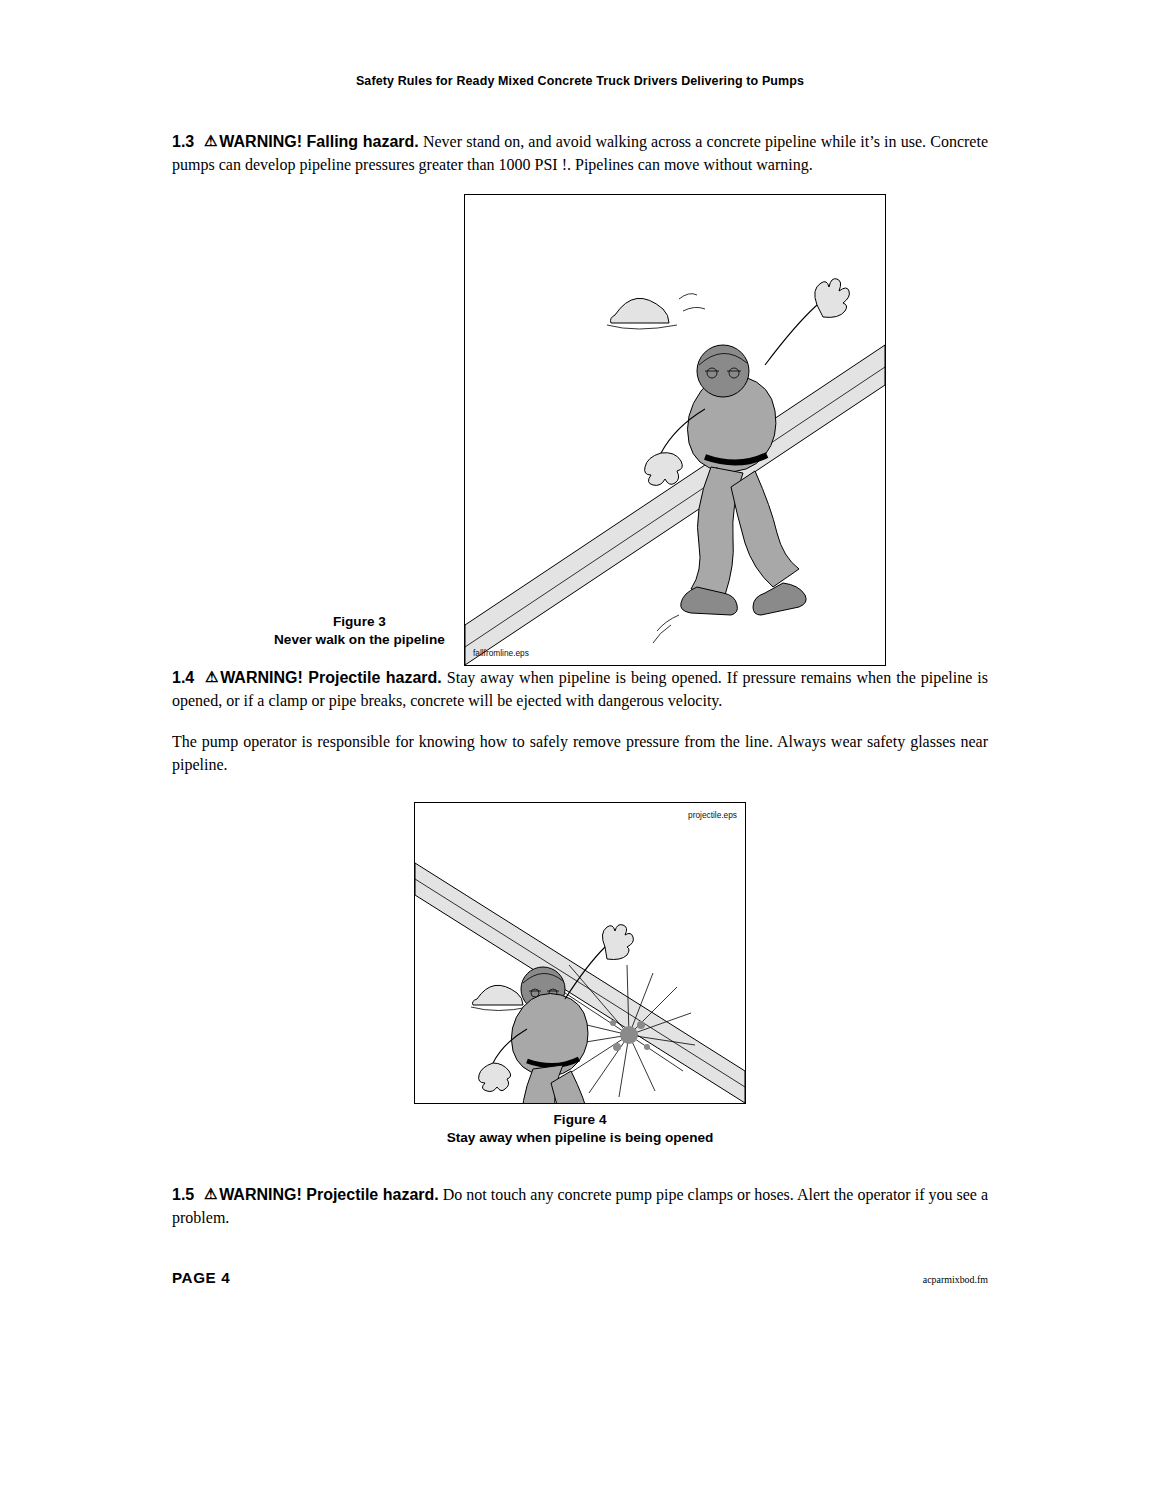Safety Rules for Ready Mixed Concrete Truck Drivers Delivering to Pumps
1.3 ⚠WARNING! Falling hazard. Never stand on, and avoid walking across a concrete pipeline while it’s in use. Concrete pumps can develop pipeline pressures greater than 1000 PSI !. Pipelines can move without warning.
Figure 3
Never walk on the pipeline
fallfromline.eps
1.4 ⚠WARNING! Projectile hazard. Stay away when pipeline is being opened. If pressure remains when the pipeline is opened, or if a clamp or pipe breaks, concrete will be ejected with dangerous velocity.
The pump operator is responsible for knowing how to safely remove pressure from the line. Always wear safety glasses near pipeline.
projectile.eps
Figure 4
Stay away when pipeline is being opened
1.5 ⚠WARNING! Projectile hazard. Do not touch any concrete pump pipe clamps or hoses. Alert the operator if you see a problem.
PAGE 4 acparmixbod.fm